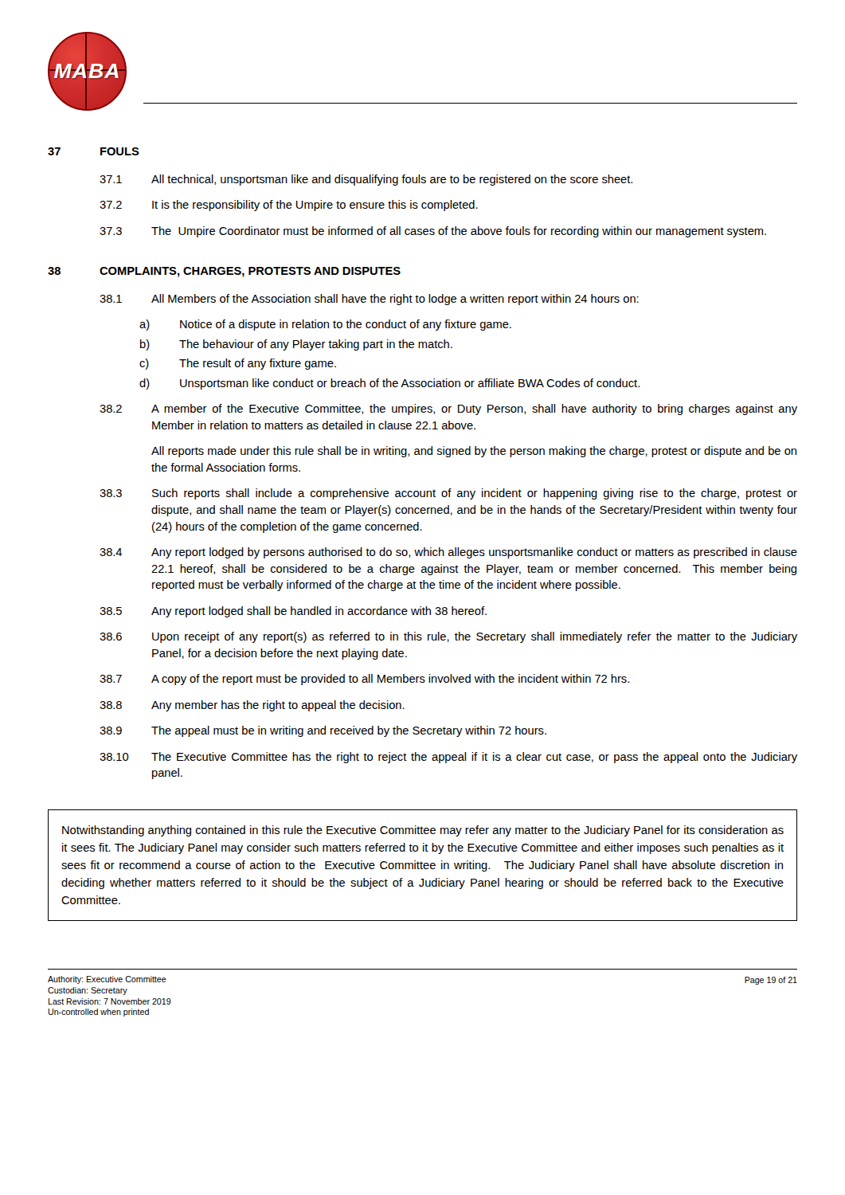MABA
37
FOULS
37.1 All technical, unsportsman like and disqualifying fouls are to be registered on the score sheet.
37.2 It is the responsibility of the Umpire to ensure this is completed.
37.3 The Umpire Coordinator must be informed of all cases of the above fouls for recording within our management system.
38
COMPLAINTS, CHARGES, PROTESTS AND DISPUTES
38.1 All Members of the Association shall have the right to lodge a written report within 24 hours on:
a) Notice of a dispute in relation to the conduct of any fixture game.
b) The behaviour of any Player taking part in the match.
c) The result of any fixture game.
d) Unsportsman like conduct or breach of the Association or affiliate BWA Codes of conduct.
38.2 A member of the Executive Committee, the umpires, or Duty Person, shall have authority to bring charges against any Member in relation to matters as detailed in clause 22.1 above.
All reports made under this rule shall be in writing, and signed by the person making the charge, protest or dispute and be on the formal Association forms.
38.3 Such reports shall include a comprehensive account of any incident or happening giving rise to the charge, protest or dispute, and shall name the team or Player(s) concerned, and be in the hands of the Secretary/President within twenty four (24) hours of the completion of the game concerned.
38.4 Any report lodged by persons authorised to do so, which alleges unsportsmanlike conduct or matters as prescribed in clause 22.1 hereof, shall be considered to be a charge against the Player, team or member concerned. This member being reported must be verbally informed of the charge at the time of the incident where possible.
38.5 Any report lodged shall be handled in accordance with 38 hereof.
38.6 Upon receipt of any report(s) as referred to in this rule, the Secretary shall immediately refer the matter to the Judiciary Panel, for a decision before the next playing date.
38.7 A copy of the report must be provided to all Members involved with the incident within 72 hrs.
38.8 Any member has the right to appeal the decision.
38.9 The appeal must be in writing and received by the Secretary within 72 hours.
38.10 The Executive Committee has the right to reject the appeal if it is a clear cut case, or pass the appeal onto the Judiciary panel.
Notwithstanding anything contained in this rule the Executive Committee may refer any matter to the Judiciary Panel for its consideration as it sees fit. The Judiciary Panel may consider such matters referred to it by the Executive Committee and either imposes such penalties as it sees fit or recommend a course of action to the Executive Committee in writing. The Judiciary Panel shall have absolute discretion in deciding whether matters referred to it should be the subject of a Judiciary Panel hearing or should be referred back to the Executive Committee.
Authority: Executive Committee
Custodian: Secretary
Last Revision: 7 November 2019
Un-controlled when printed
Page 19 of 21